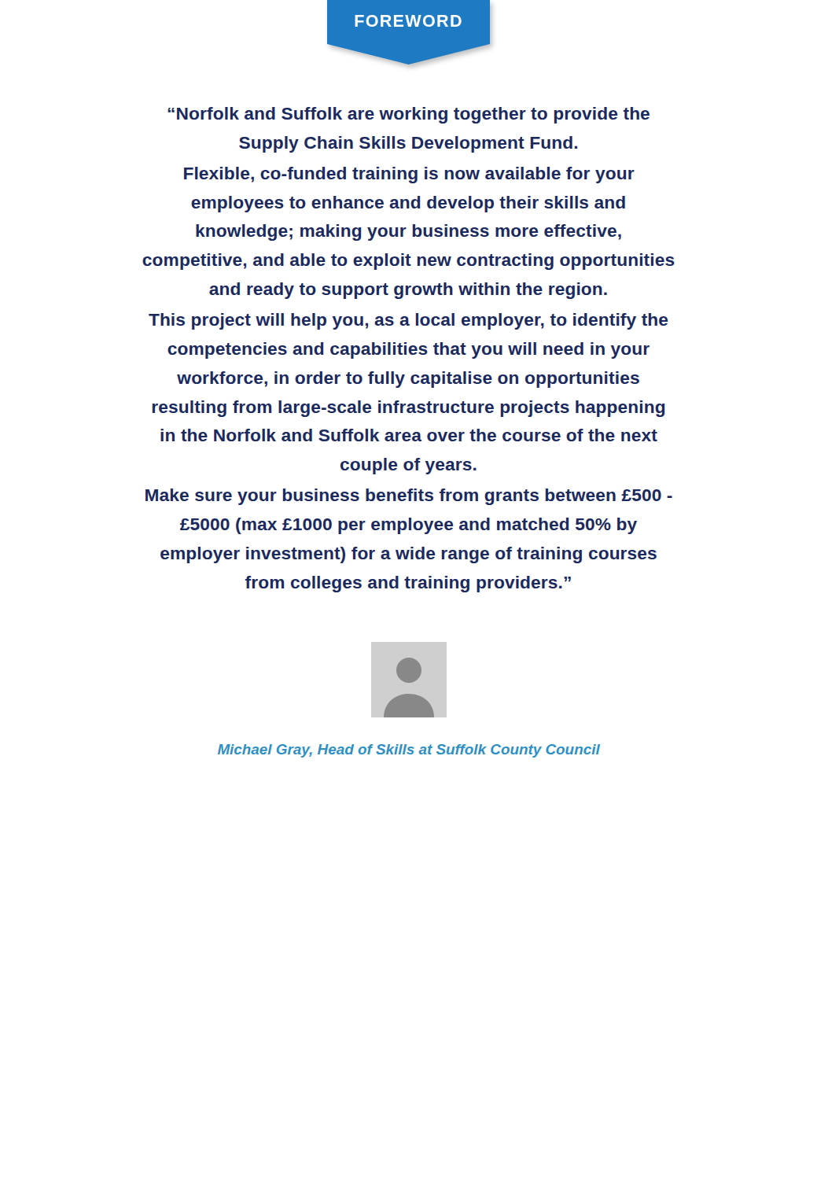FOREWORD
“Norfolk and Suffolk are working together to provide the Supply Chain Skills Development Fund.
Flexible, co-funded training is now available for your employees to enhance and develop their skills and knowledge; making your business more effective, competitive, and able to exploit new contracting opportunities and ready to support growth within the region.
This project will help you, as a local employer, to identify the competencies and capabilities that you will need in your workforce, in order to fully capitalise on opportunities resulting from large-scale infrastructure projects happening in the Norfolk and Suffolk area over the course of the next couple of years.
Make sure your business benefits from grants between £500 - £5000 (max £1000 per employee and matched 50% by employer investment) for a wide range of training courses from colleges and training providers.”
Michael Gray, Head of Skills at Suffolk County Council